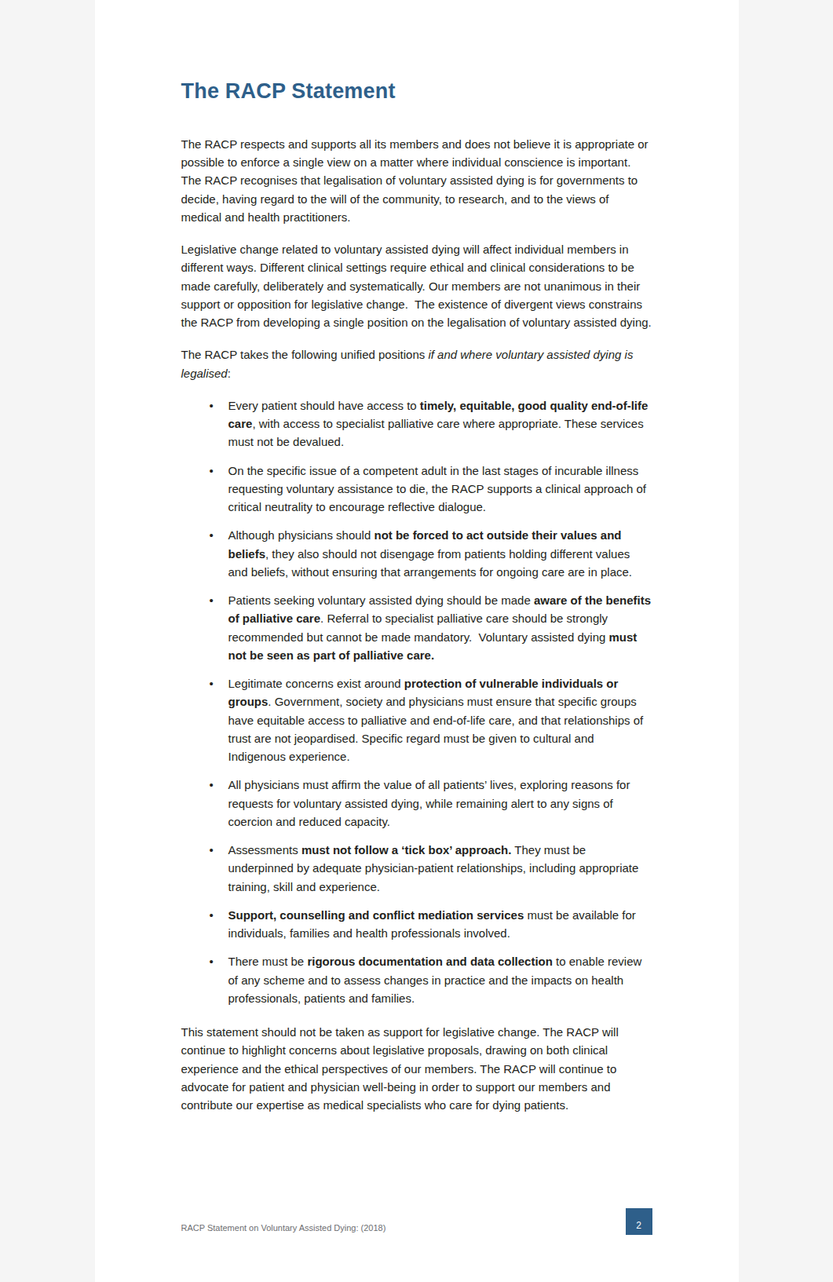The RACP Statement
The RACP respects and supports all its members and does not believe it is appropriate or possible to enforce a single view on a matter where individual conscience is important. The RACP recognises that legalisation of voluntary assisted dying is for governments to decide, having regard to the will of the community, to research, and to the views of medical and health practitioners.
Legislative change related to voluntary assisted dying will affect individual members in different ways. Different clinical settings require ethical and clinical considerations to be made carefully, deliberately and systematically. Our members are not unanimous in their support or opposition for legislative change. The existence of divergent views constrains the RACP from developing a single position on the legalisation of voluntary assisted dying.
The RACP takes the following unified positions if and where voluntary assisted dying is legalised:
Every patient should have access to timely, equitable, good quality end-of-life care, with access to specialist palliative care where appropriate. These services must not be devalued.
On the specific issue of a competent adult in the last stages of incurable illness requesting voluntary assistance to die, the RACP supports a clinical approach of critical neutrality to encourage reflective dialogue.
Although physicians should not be forced to act outside their values and beliefs, they also should not disengage from patients holding different values and beliefs, without ensuring that arrangements for ongoing care are in place.
Patients seeking voluntary assisted dying should be made aware of the benefits of palliative care. Referral to specialist palliative care should be strongly recommended but cannot be made mandatory. Voluntary assisted dying must not be seen as part of palliative care.
Legitimate concerns exist around protection of vulnerable individuals or groups. Government, society and physicians must ensure that specific groups have equitable access to palliative and end-of-life care, and that relationships of trust are not jeopardised. Specific regard must be given to cultural and Indigenous experience.
All physicians must affirm the value of all patients’ lives, exploring reasons for requests for voluntary assisted dying, while remaining alert to any signs of coercion and reduced capacity.
Assessments must not follow a ‘tick box’ approach. They must be underpinned by adequate physician-patient relationships, including appropriate training, skill and experience.
Support, counselling and conflict mediation services must be available for individuals, families and health professionals involved.
There must be rigorous documentation and data collection to enable review of any scheme and to assess changes in practice and the impacts on health professionals, patients and families.
This statement should not be taken as support for legislative change. The RACP will continue to highlight concerns about legislative proposals, drawing on both clinical experience and the ethical perspectives of our members. The RACP will continue to advocate for patient and physician well-being in order to support our members and contribute our expertise as medical specialists who care for dying patients.
RACP Statement on Voluntary Assisted Dying: (2018) 2